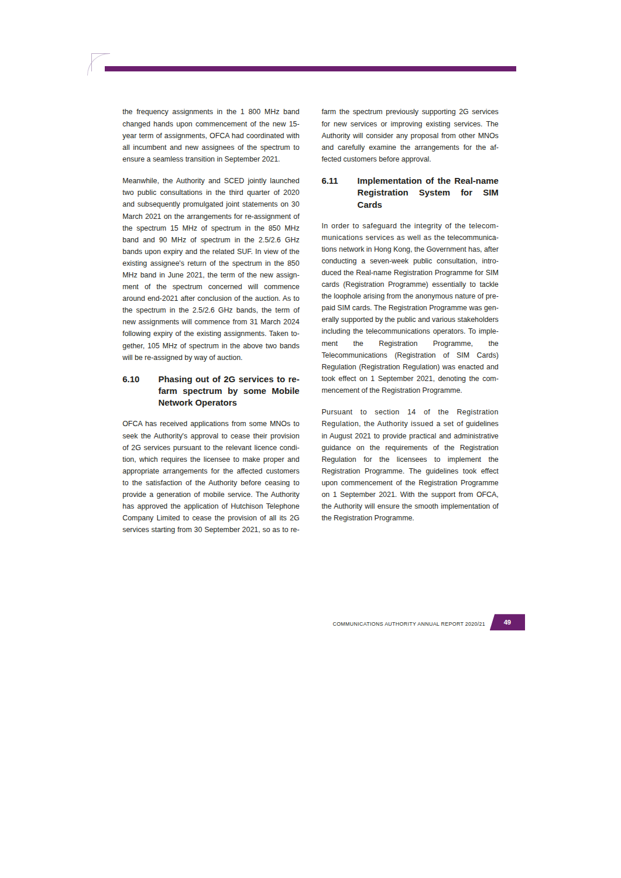the frequency assignments in the 1 800 MHz band changed hands upon commencement of the new 15-year term of assignments, OFCA had coordinated with all incumbent and new assignees of the spectrum to ensure a seamless transition in September 2021.
Meanwhile, the Authority and SCED jointly launched two public consultations in the third quarter of 2020 and subsequently promulgated joint statements on 30 March 2021 on the arrangements for re-assignment of the spectrum 15 MHz of spectrum in the 850 MHz band and 90 MHz of spectrum in the 2.5/2.6 GHz bands upon expiry and the related SUF. In view of the existing assignee's return of the spectrum in the 850 MHz band in June 2021, the term of the new assignment of the spectrum concerned will commence around end-2021 after conclusion of the auction. As to the spectrum in the 2.5/2.6 GHz bands, the term of new assignments will commence from 31 March 2024 following expiry of the existing assignments. Taken together, 105 MHz of spectrum in the above two bands will be re-assigned by way of auction.
6.10 Phasing out of 2G services to refarm spectrum by some Mobile Network Operators
OFCA has received applications from some MNOs to seek the Authority's approval to cease their provision of 2G services pursuant to the relevant licence condition, which requires the licensee to make proper and appropriate arrangements for the affected customers to the satisfaction of the Authority before ceasing to provide a generation of mobile service. The Authority has approved the application of Hutchison Telephone Company Limited to cease the provision of all its 2G services starting from 30 September 2021, so as to refarm the spectrum previously supporting 2G services for new services or improving existing services. The Authority will consider any proposal from other MNOs and carefully examine the arrangements for the affected customers before approval.
6.11 Implementation of the Real-name Registration System for SIM Cards
In order to safeguard the integrity of the telecommunications services as well as the telecommunications network in Hong Kong, the Government has, after conducting a seven-week public consultation, introduced the Real-name Registration Programme for SIM cards (Registration Programme) essentially to tackle the loophole arising from the anonymous nature of pre-paid SIM cards. The Registration Programme was generally supported by the public and various stakeholders including the telecommunications operators. To implement the Registration Programme, the Telecommunications (Registration of SIM Cards) Regulation (Registration Regulation) was enacted and took effect on 1 September 2021, denoting the commencement of the Registration Programme.
Pursuant to section 14 of the Registration Regulation, the Authority issued a set of guidelines in August 2021 to provide practical and administrative guidance on the requirements of the Registration Regulation for the licensees to implement the Registration Programme. The guidelines took effect upon commencement of the Registration Programme on 1 September 2021. With the support from OFCA, the Authority will ensure the smooth implementation of the Registration Programme.
Communications Authority Annual Report 2020/21
49